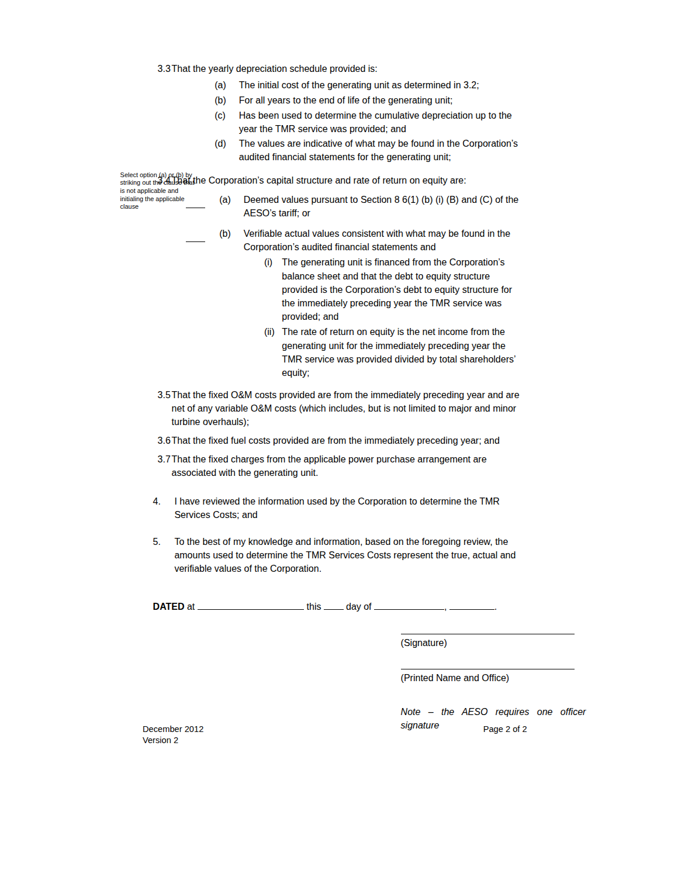Select option (a) or (b) by striking out the clause that is not applicable and initialing the applicable clause
3.3
That the yearly depreciation schedule provided is:
(a)
The initial cost of the generating unit as determined in 3.2;
(b)
For all years to the end of life of the generating unit;
(c)
Has been used to determine the cumulative depreciation up to the year the TMR service was provided; and
(d)
The values are indicative of what may be found in the Corporation’s audited financial statements for the generating unit;
3.4
That the Corporation’s capital structure and rate of return on equity are:
(a)
Deemed values pursuant to Section 8 6(1) (b) (i) (B) and (C) of the AESO’s tariff; or
(b)
Verifiable actual values consistent with what may be found in the Corporation’s audited financial statements and
(i)
The generating unit is financed from the Corporation’s balance sheet and that the debt to equity structure provided is the Corporation’s debt to equity structure for the immediately preceding year the TMR service was provided; and
(ii)
The rate of return on equity is the net income from the generating unit for the immediately preceding year the TMR service was provided divided by total shareholders’ equity;
3.5
That the fixed O&M costs provided are from the immediately preceding year and are net of any variable O&M costs (which includes, but is not limited to major and minor turbine overhauls);
3.6
That the fixed fuel costs provided are from the immediately preceding year; and
3.7
That the fixed charges from the applicable power purchase arrangement are associated with the generating unit.
4.
I have reviewed the information used by the Corporation to determine the TMR Services Costs; and
5.
To the best of my knowledge and information, based on the foregoing review, the amounts used to determine the TMR Services Costs represent the true, actual and verifiable values of the Corporation.
DATED at this day of , .
(Signature)
(Printed Name and Office)
Note – the AESO requires one officer signature
December 2012
Version 2
Page 2 of 2